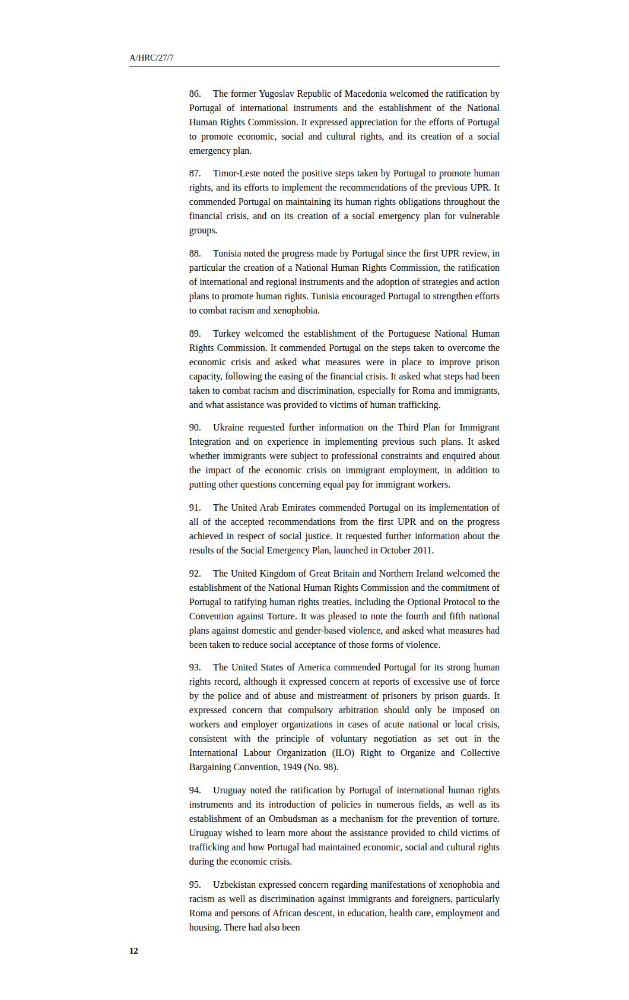A/HRC/27/7
86. The former Yugoslav Republic of Macedonia welcomed the ratification by Portugal of international instruments and the establishment of the National Human Rights Commission. It expressed appreciation for the efforts of Portugal to promote economic, social and cultural rights, and its creation of a social emergency plan.
87. Timor-Leste noted the positive steps taken by Portugal to promote human rights, and its efforts to implement the recommendations of the previous UPR. It commended Portugal on maintaining its human rights obligations throughout the financial crisis, and on its creation of a social emergency plan for vulnerable groups.
88. Tunisia noted the progress made by Portugal since the first UPR review, in particular the creation of a National Human Rights Commission, the ratification of international and regional instruments and the adoption of strategies and action plans to promote human rights. Tunisia encouraged Portugal to strengthen efforts to combat racism and xenophobia.
89. Turkey welcomed the establishment of the Portuguese National Human Rights Commission. It commended Portugal on the steps taken to overcome the economic crisis and asked what measures were in place to improve prison capacity, following the easing of the financial crisis. It asked what steps had been taken to combat racism and discrimination, especially for Roma and immigrants, and what assistance was provided to victims of human trafficking.
90. Ukraine requested further information on the Third Plan for Immigrant Integration and on experience in implementing previous such plans. It asked whether immigrants were subject to professional constraints and enquired about the impact of the economic crisis on immigrant employment, in addition to putting other questions concerning equal pay for immigrant workers.
91. The United Arab Emirates commended Portugal on its implementation of all of the accepted recommendations from the first UPR and on the progress achieved in respect of social justice. It requested further information about the results of the Social Emergency Plan, launched in October 2011.
92. The United Kingdom of Great Britain and Northern Ireland welcomed the establishment of the National Human Rights Commission and the commitment of Portugal to ratifying human rights treaties, including the Optional Protocol to the Convention against Torture. It was pleased to note the fourth and fifth national plans against domestic and gender-based violence, and asked what measures had been taken to reduce social acceptance of those forms of violence.
93. The United States of America commended Portugal for its strong human rights record, although it expressed concern at reports of excessive use of force by the police and of abuse and mistreatment of prisoners by prison guards. It expressed concern that compulsory arbitration should only be imposed on workers and employer organizations in cases of acute national or local crisis, consistent with the principle of voluntary negotiation as set out in the International Labour Organization (ILO) Right to Organize and Collective Bargaining Convention, 1949 (No. 98).
94. Uruguay noted the ratification by Portugal of international human rights instruments and its introduction of policies in numerous fields, as well as its establishment of an Ombudsman as a mechanism for the prevention of torture. Uruguay wished to learn more about the assistance provided to child victims of trafficking and how Portugal had maintained economic, social and cultural rights during the economic crisis.
95. Uzbekistan expressed concern regarding manifestations of xenophobia and racism as well as discrimination against immigrants and foreigners, particularly Roma and persons of African descent, in education, health care, employment and housing. There had also been
12